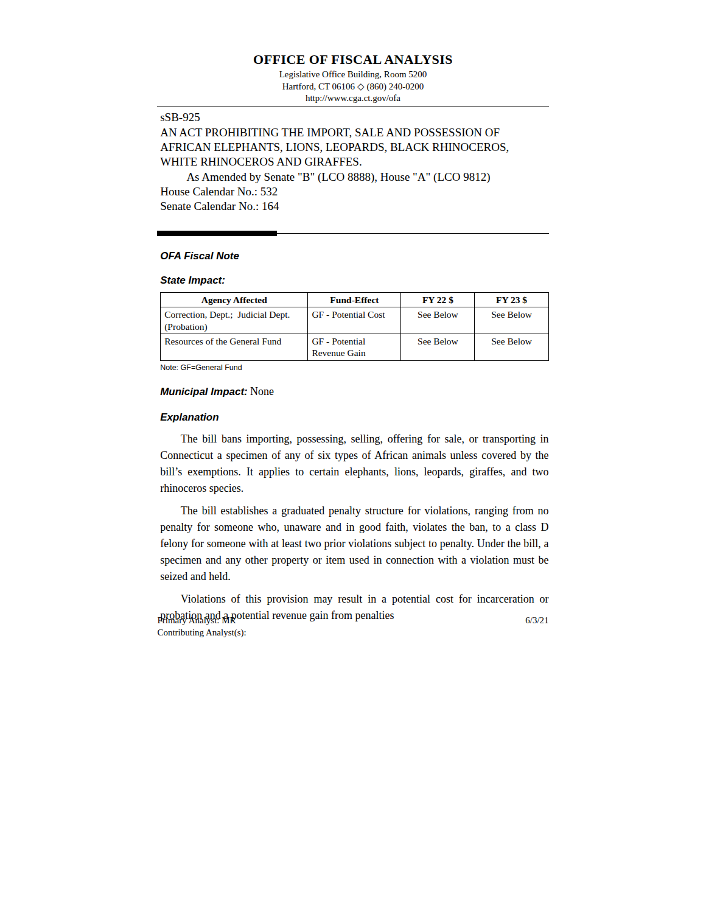OFFICE OF FISCAL ANALYSIS
Legislative Office Building, Room 5200
Hartford, CT 06106 ◇ (860) 240-0200
http://www.cga.ct.gov/ofa
sSB-925
AN ACT PROHIBITING THE IMPORT, SALE AND POSSESSION OF AFRICAN ELEPHANTS, LIONS, LEOPARDS, BLACK RHINOCEROS, WHITE RHINOCEROS AND GIRAFFES.
As Amended by Senate "B" (LCO 8888), House "A" (LCO 9812)
House Calendar No.: 532
Senate Calendar No.: 164
OFA Fiscal Note
State Impact:
| Agency Affected | Fund-Effect | FY 22 $ | FY 23 $ |
| --- | --- | --- | --- |
| Correction, Dept.; Judicial Dept. (Probation) | GF - Potential Cost | See Below | See Below |
| Resources of the General Fund | GF - Potential Revenue Gain | See Below | See Below |
Note: GF=General Fund
Municipal Impact:
None
Explanation
The bill bans importing, possessing, selling, offering for sale, or transporting in Connecticut a specimen of any of six types of African animals unless covered by the bill’s exemptions. It applies to certain elephants, lions, leopards, giraffes, and two rhinoceros species.
The bill establishes a graduated penalty structure for violations, ranging from no penalty for someone who, unaware and in good faith, violates the ban, to a class D felony for someone with at least two prior violations subject to penalty. Under the bill, a specimen and any other property or item used in connection with a violation must be seized and held.
Violations of this provision may result in a potential cost for incarceration or probation and a potential revenue gain from penalties
Primary Analyst: MR
Contributing Analyst(s):
6/3/21